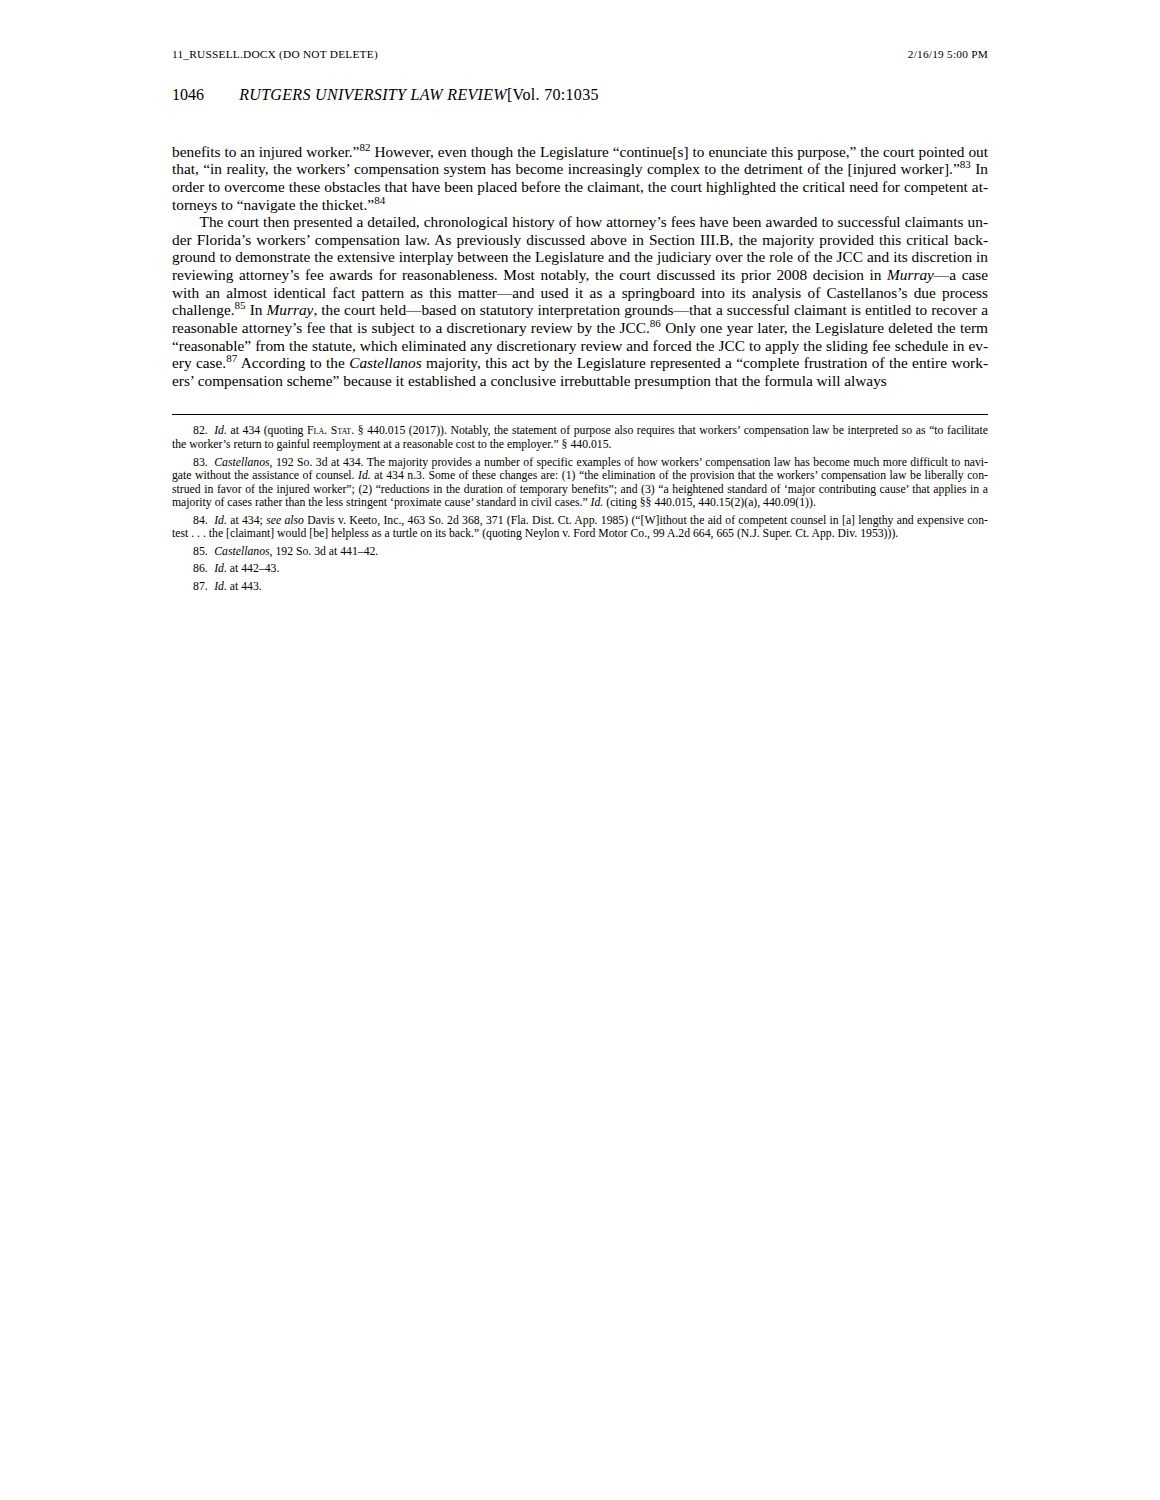11_RUSSELL.DOCX (DO NOT DELETE) 2/16/19 5:00 PM
1046 RUTGERS UNIVERSITY LAW REVIEW[Vol. 70:1035
benefits to an injured worker.”82 However, even though the Legislature “continue[s] to enunciate this purpose,” the court pointed out that, “in reality, the workers’ compensation system has become increasingly complex to the detriment of the [injured worker].”83 In order to overcome these obstacles that have been placed before the claimant, the court highlighted the critical need for competent attorneys to “navigate the thicket.”84
The court then presented a detailed, chronological history of how attorney’s fees have been awarded to successful claimants under Florida’s workers’ compensation law. As previously discussed above in Section III.B, the majority provided this critical background to demonstrate the extensive interplay between the Legislature and the judiciary over the role of the JCC and its discretion in reviewing attorney’s fee awards for reasonableness. Most notably, the court discussed its prior 2008 decision in Murray—a case with an almost identical fact pattern as this matter—and used it as a springboard into its analysis of Castellanos’s due process challenge.85 In Murray, the court held—based on statutory interpretation grounds—that a successful claimant is entitled to recover a reasonable attorney’s fee that is subject to a discretionary review by the JCC.86 Only one year later, the Legislature deleted the term “reasonable” from the statute, which eliminated any discretionary review and forced the JCC to apply the sliding fee schedule in every case.87 According to the Castellanos majority, this act by the Legislature represented a “complete frustration of the entire workers’ compensation scheme” because it established a conclusive irrebuttable presumption that the formula will always
82. Id. at 434 (quoting Fla. Stat. § 440.015 (2017)). Notably, the statement of purpose also requires that workers’ compensation law be interpreted so as “to facilitate the worker’s return to gainful reemployment at a reasonable cost to the employer.” § 440.015.
83. Castellanos, 192 So. 3d at 434. The majority provides a number of specific examples of how workers’ compensation law has become much more difficult to navigate without the assistance of counsel. Id. at 434 n.3. Some of these changes are: (1) “the elimination of the provision that the workers’ compensation law be liberally construed in favor of the injured worker”; (2) “reductions in the duration of temporary benefits”; and (3) “a heightened standard of ‘major contributing cause’ that applies in a majority of cases rather than the less stringent ‘proximate cause’ standard in civil cases.” Id. (citing §§ 440.015, 440.15(2)(a), 440.09(1)).
84. Id. at 434; see also Davis v. Keeto, Inc., 463 So. 2d 368, 371 (Fla. Dist. Ct. App. 1985) (“[W]ithout the aid of competent counsel in [a] lengthy and expensive contest . . . the [claimant] would [be] helpless as a turtle on its back.” (quoting Neylon v. Ford Motor Co., 99 A.2d 664, 665 (N.J. Super. Ct. App. Div. 1953))).
85. Castellanos, 192 So. 3d at 441–42.
86. Id. at 442–43.
87. Id. at 443.